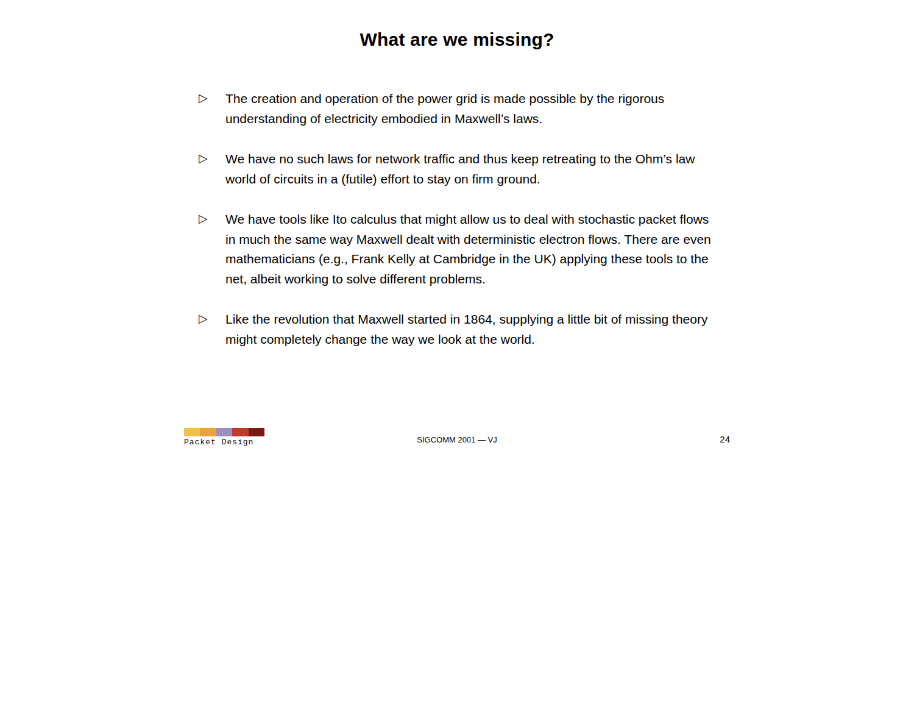What are we missing?
The creation and operation of the power grid is made possible by the rigorous understanding of electricity embodied in Maxwell’s laws.
We have no such laws for network traffic and thus keep retreating to the Ohm’s law world of circuits in a (futile) effort to stay on firm ground.
We have tools like Ito calculus that might allow us to deal with stochastic packet flows in much the same way Maxwell dealt with deterministic electron flows. There are even mathematicians (e.g., Frank Kelly at Cambridge in the UK) applying these tools to the net, albeit working to solve different problems.
Like the revolution that Maxwell started in 1864, supplying a little bit of missing theory might completely change the way we look at the world.
Packet Design
SIGCOMM 2001 — VJ
24